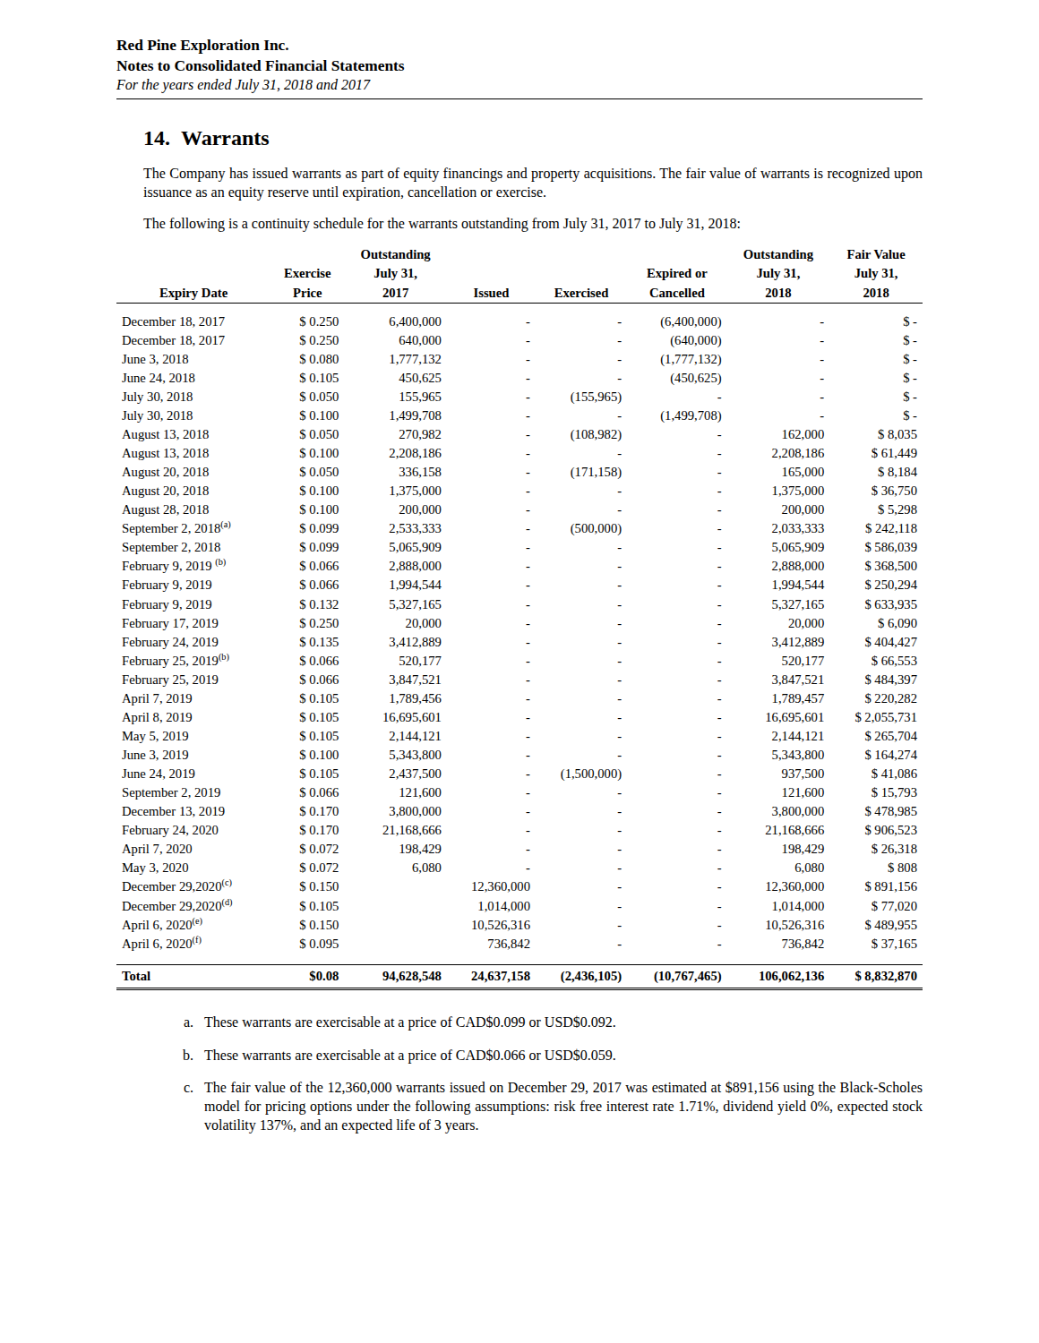Red Pine Exploration Inc.
Notes to Consolidated Financial Statements
For the years ended July 31, 2018 and 2017
14. Warrants
The Company has issued warrants as part of equity financings and property acquisitions. The fair value of warrants is recognized upon issuance as an equity reserve until expiration, cancellation or exercise.
The following is a continuity schedule for the warrants outstanding from July 31, 2017 to July 31, 2018:
| | | Outstanding | | | | Outstanding | Fair Value |
| --- | --- | --- | --- | --- | --- | --- | --- |
| | Exercise | July 31, | | | Expired or | July 31, | July 31, |
| Expiry Date | Price | 2017 | Issued | Exercised | Cancelled | 2018 | 2018 |
| December 18, 2017 | $ 0.250 | 6,400,000 | - | - | (6,400,000) | - | $ - |
| December 18, 2017 | $ 0.250 | 640,000 | - | - | (640,000) | - | $ - |
| June 3, 2018 | $ 0.080 | 1,777,132 | - | - | (1,777,132) | - | $ - |
| June 24, 2018 | $ 0.105 | 450,625 | - | - | (450,625) | - | $ - |
| July 30, 2018 | $ 0.050 | 155,965 | - | (155,965) | - | - | $ - |
| July 30, 2018 | $ 0.100 | 1,499,708 | - | - | (1,499,708) | - | $ - |
| August 13, 2018 | $ 0.050 | 270,982 | - | (108,982) | - | 162,000 | $ 8,035 |
| August 13, 2018 | $ 0.100 | 2,208,186 | - | - | - | 2,208,186 | $ 61,449 |
| August 20, 2018 | $ 0.050 | 336,158 | - | (171,158) | - | 165,000 | $ 8,184 |
| August 20, 2018 | $ 0.100 | 1,375,000 | - | - | - | 1,375,000 | $ 36,750 |
| August 28, 2018 | $ 0.100 | 200,000 | - | - | - | 200,000 | $ 5,298 |
| September 2, 2018 (a) | $ 0.099 | 2,533,333 | - | (500,000) | - | 2,033,333 | $ 242,118 |
| September 2, 2018 | $ 0.099 | 5,065,909 | - | - | - | 5,065,909 | $ 586,039 |
| February 9, 2019 (b) | $ 0.066 | 2,888,000 | - | - | - | 2,888,000 | $ 368,500 |
| February 9, 2019 | $ 0.066 | 1,994,544 | - | - | - | 1,994,544 | $ 250,294 |
| February 9, 2019 | $ 0.132 | 5,327,165 | - | - | - | 5,327,165 | $ 633,935 |
| February 17, 2019 | $ 0.250 | 20,000 | - | - | - | 20,000 | $ 6,090 |
| February 24, 2019 | $ 0.135 | 3,412,889 | - | - | - | 3,412,889 | $ 404,427 |
| February 25, 2019 (b) | $ 0.066 | 520,177 | - | - | - | 520,177 | $ 66,553 |
| February 25, 2019 | $ 0.066 | 3,847,521 | - | - | - | 3,847,521 | $ 484,397 |
| April 7, 2019 | $ 0.105 | 1,789,456 | - | - | - | 1,789,457 | $ 220,282 |
| April 8, 2019 | $ 0.105 | 16,695,601 | - | - | - | 16,695,601 | $ 2,055,731 |
| May 5, 2019 | $ 0.105 | 2,144,121 | - | - | - | 2,144,121 | $ 265,704 |
| June 3, 2019 | $ 0.100 | 5,343,800 | - | - | - | 5,343,800 | $ 164,274 |
| June 24, 2019 | $ 0.105 | 2,437,500 | - | (1,500,000) | - | 937,500 | $ 41,086 |
| September 2, 2019 | $ 0.066 | 121,600 | - | - | - | 121,600 | $ 15,793 |
| December 13, 2019 | $ 0.170 | 3,800,000 | - | - | - | 3,800,000 | $ 478,985 |
| February 24, 2020 | $ 0.170 | 21,168,666 | - | - | - | 21,168,666 | $ 906,523 |
| April 7, 2020 | $ 0.072 | 198,429 | - | - | - | 198,429 | $ 26,318 |
| May 3, 2020 | $ 0.072 | 6,080 | - | - | - | 6,080 | $ 808 |
| December 29,2020 (c) | $ 0.150 | | 12,360,000 | - | - | 12,360,000 | $ 891,156 |
| December 29,2020 (d) | $ 0.105 | | 1,014,000 | - | - | 1,014,000 | $ 77,020 |
| April 6, 2020 (e) | $ 0.150 | | 10,526,316 | - | - | 10,526,316 | $ 489,955 |
| April 6, 2020 (f) | $ 0.095 | | 736,842 | - | - | 736,842 | $ 37,165 |
| Total | $0.08 | 94,628,548 | 24,637,158 | (2,436,105) | (10,767,465) | 106,062,136 | $ 8,832,870 |
These warrants are exercisable at a price of CAD$0.099 or USD$0.092.
These warrants are exercisable at a price of CAD$0.066 or USD$0.059.
The fair value of the 12,360,000 warrants issued on December 29, 2017 was estimated at $891,156 using the Black-Scholes model for pricing options under the following assumptions: risk free interest rate 1.71%, dividend yield 0%, expected stock volatility 137%, and an expected life of 3 years.